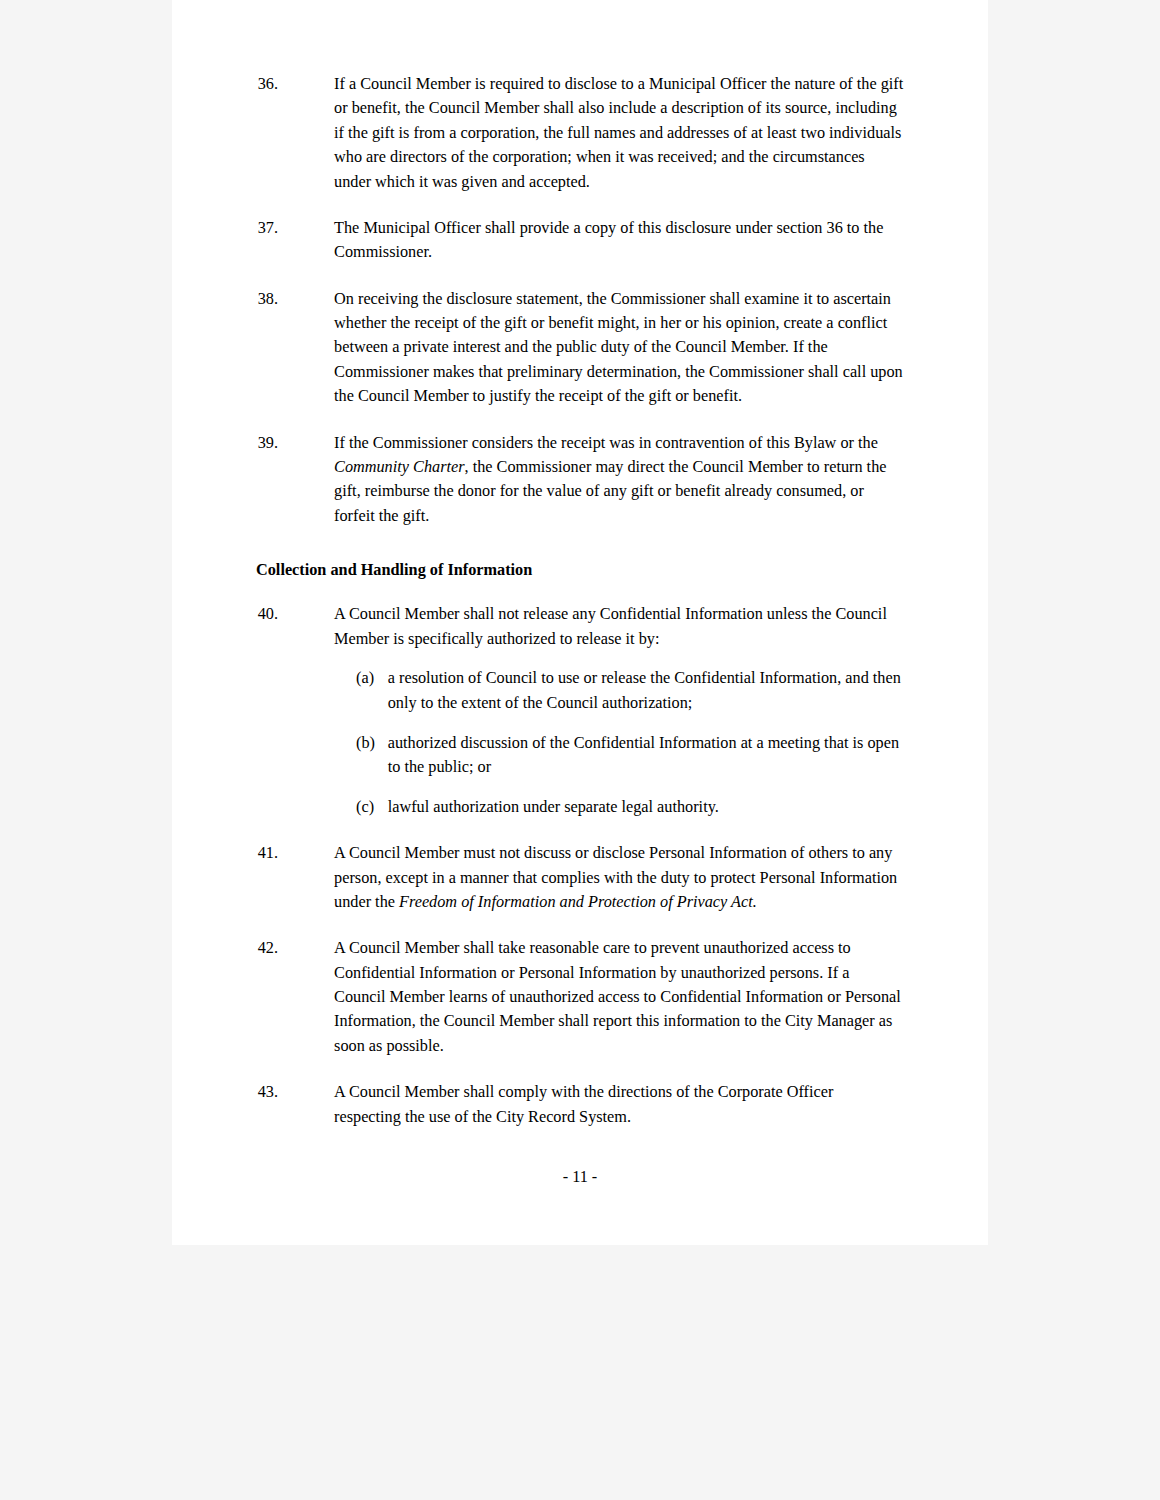36. If a Council Member is required to disclose to a Municipal Officer the nature of the gift or benefit, the Council Member shall also include a description of its source, including if the gift is from a corporation, the full names and addresses of at least two individuals who are directors of the corporation; when it was received; and the circumstances under which it was given and accepted.
37. The Municipal Officer shall provide a copy of this disclosure under section 36 to the Commissioner.
38. On receiving the disclosure statement, the Commissioner shall examine it to ascertain whether the receipt of the gift or benefit might, in her or his opinion, create a conflict between a private interest and the public duty of the Council Member. If the Commissioner makes that preliminary determination, the Commissioner shall call upon the Council Member to justify the receipt of the gift or benefit.
39. If the Commissioner considers the receipt was in contravention of this Bylaw or the Community Charter, the Commissioner may direct the Council Member to return the gift, reimburse the donor for the value of any gift or benefit already consumed, or forfeit the gift.
Collection and Handling of Information
40. A Council Member shall not release any Confidential Information unless the Council Member is specifically authorized to release it by:
(a) a resolution of Council to use or release the Confidential Information, and then only to the extent of the Council authorization;
(b) authorized discussion of the Confidential Information at a meeting that is open to the public; or
(c) lawful authorization under separate legal authority.
41. A Council Member must not discuss or disclose Personal Information of others to any person, except in a manner that complies with the duty to protect Personal Information under the Freedom of Information and Protection of Privacy Act.
42. A Council Member shall take reasonable care to prevent unauthorized access to Confidential Information or Personal Information by unauthorized persons. If a Council Member learns of unauthorized access to Confidential Information or Personal Information, the Council Member shall report this information to the City Manager as soon as possible.
43. A Council Member shall comply with the directions of the Corporate Officer respecting the use of the City Record System.
- 11 -